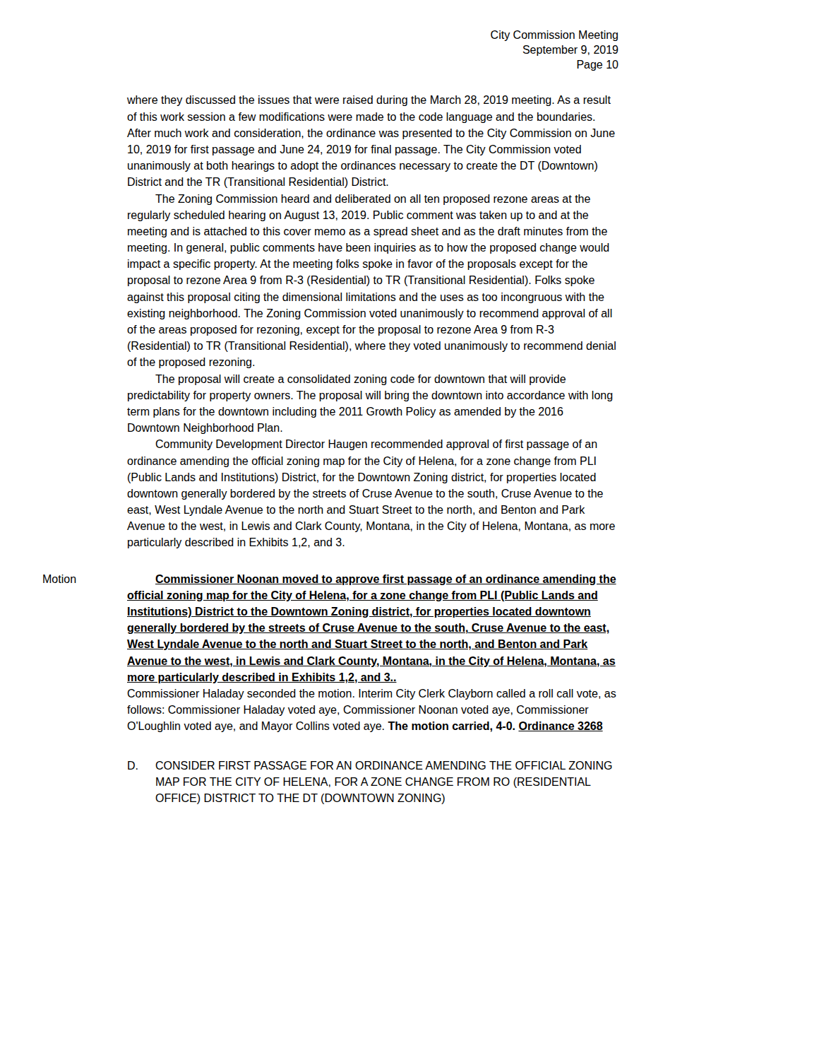City Commission Meeting
September 9, 2019
Page 10
where they discussed the issues that were raised during the March 28, 2019 meeting. As a result of this work session a few modifications were made to the code language and the boundaries. After much work and consideration, the ordinance was presented to the City Commission on June 10, 2019 for first passage and June 24, 2019 for final passage. The City Commission voted unanimously at both hearings to adopt the ordinances necessary to create the DT (Downtown) District and the TR (Transitional Residential) District.
The Zoning Commission heard and deliberated on all ten proposed rezone areas at the regularly scheduled hearing on August 13, 2019. Public comment was taken up to and at the meeting and is attached to this cover memo as a spread sheet and as the draft minutes from the meeting. In general, public comments have been inquiries as to how the proposed change would impact a specific property. At the meeting folks spoke in favor of the proposals except for the proposal to rezone Area 9 from R-3 (Residential) to TR (Transitional Residential). Folks spoke against this proposal citing the dimensional limitations and the uses as too incongruous with the existing neighborhood. The Zoning Commission voted unanimously to recommend approval of all of the areas proposed for rezoning, except for the proposal to rezone Area 9 from R-3 (Residential) to TR (Transitional Residential), where they voted unanimously to recommend denial of the proposed rezoning.
The proposal will create a consolidated zoning code for downtown that will provide predictability for property owners. The proposal will bring the downtown into accordance with long term plans for the downtown including the 2011 Growth Policy as amended by the 2016 Downtown Neighborhood Plan.
Community Development Director Haugen recommended approval of first passage of an ordinance amending the official zoning map for the City of Helena, for a zone change from PLI (Public Lands and Institutions) District, for the Downtown Zoning district, for properties located downtown generally bordered by the streets of Cruse Avenue to the south, Cruse Avenue to the east, West Lyndale Avenue to the north and Stuart Street to the north, and Benton and Park Avenue to the west, in Lewis and Clark County, Montana, in the City of Helena, Montana, as more particularly described in Exhibits 1,2, and 3.
Motion Commissioner Noonan moved to approve first passage of an ordinance amending the official zoning map for the City of Helena, for a zone change from PLI (Public Lands and Institutions) District to the Downtown Zoning district, for properties located downtown generally bordered by the streets of Cruse Avenue to the south, Cruse Avenue to the east, West Lyndale Avenue to the north and Stuart Street to the north, and Benton and Park Avenue to the west, in Lewis and Clark County, Montana, in the City of Helena, Montana, as more particularly described in Exhibits 1,2, and 3.. Commissioner Haladay seconded the motion. Interim City Clerk Clayborn called a roll call vote, as follows: Commissioner Haladay voted aye, Commissioner Noonan voted aye, Commissioner O'Loughlin voted aye, and Mayor Collins voted aye. The motion carried, 4-0. Ordinance 3268
D. CONSIDER FIRST PASSAGE FOR AN ORDINANCE AMENDING THE OFFICIAL ZONING MAP FOR THE CITY OF HELENA, FOR A ZONE CHANGE FROM RO (RESIDENTIAL OFFICE) DISTRICT TO THE DT (DOWNTOWN ZONING)